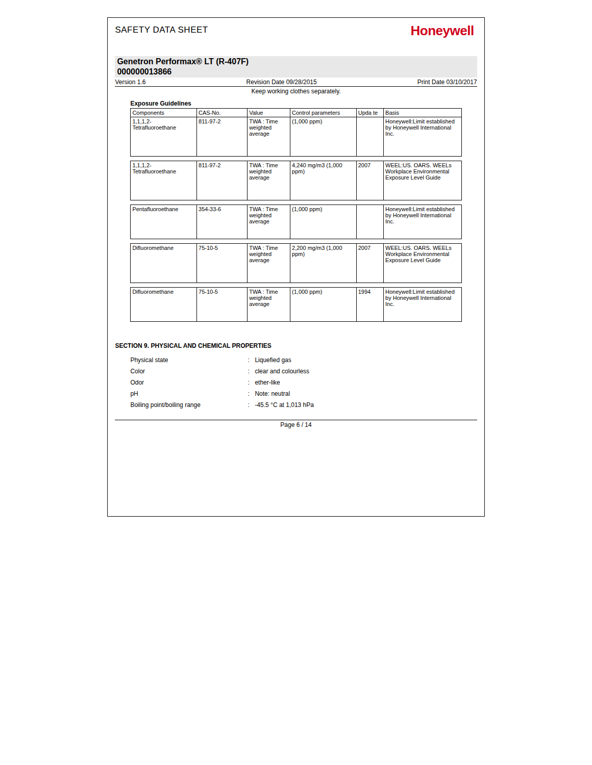SAFETY DATA SHEET
Honeywell
Genetron Performax® LT (R-407F)
000000013866
Version 1.6 Revision Date 09/28/2015 Print Date 03/10/2017
Keep working clothes separately.
Exposure Guidelines
| Components | CAS-No. | Value | Control parameters | Upda te | Basis |
| --- | --- | --- | --- | --- | --- |
| 1,1,1,2-Tetrafluoroethane | 811-97-2 | TWA : Time weighted average | (1,000 ppm) | | Honeywell:Limit established by Honeywell International Inc. |
| 1,1,1,2-Tetrafluoroethane | 811-97-2 | TWA : Time weighted average | 4,240 mg/m3 (1,000 ppm) | 2007 | WEEL:US. OARS. WEELs Workplace Environmental Exposure Level Guide |
| Pentafluoroethane | 354-33-6 | TWA : Time weighted average | (1,000 ppm) | | Honeywell:Limit established by Honeywell International Inc. |
| Difluoromethane | 75-10-5 | TWA : Time weighted average | 2,200 mg/m3 (1,000 ppm) | 2007 | WEEL:US. OARS. WEELs Workplace Environmental Exposure Level Guide |
| Difluoromethane | 75-10-5 | TWA : Time weighted average | (1,000 ppm) | 1994 | Honeywell:Limit established by Honeywell International Inc. |
SECTION 9. PHYSICAL AND CHEMICAL PROPERTIES
| Physical state | : | Liquefied gas |
| Color | : | clear and colourless |
| Odor | : | ether-like |
| pH | : | Note: neutral |
| Boiling point/boiling range | : | -45.5 °C at 1,013 hPa |
Page 6 / 14